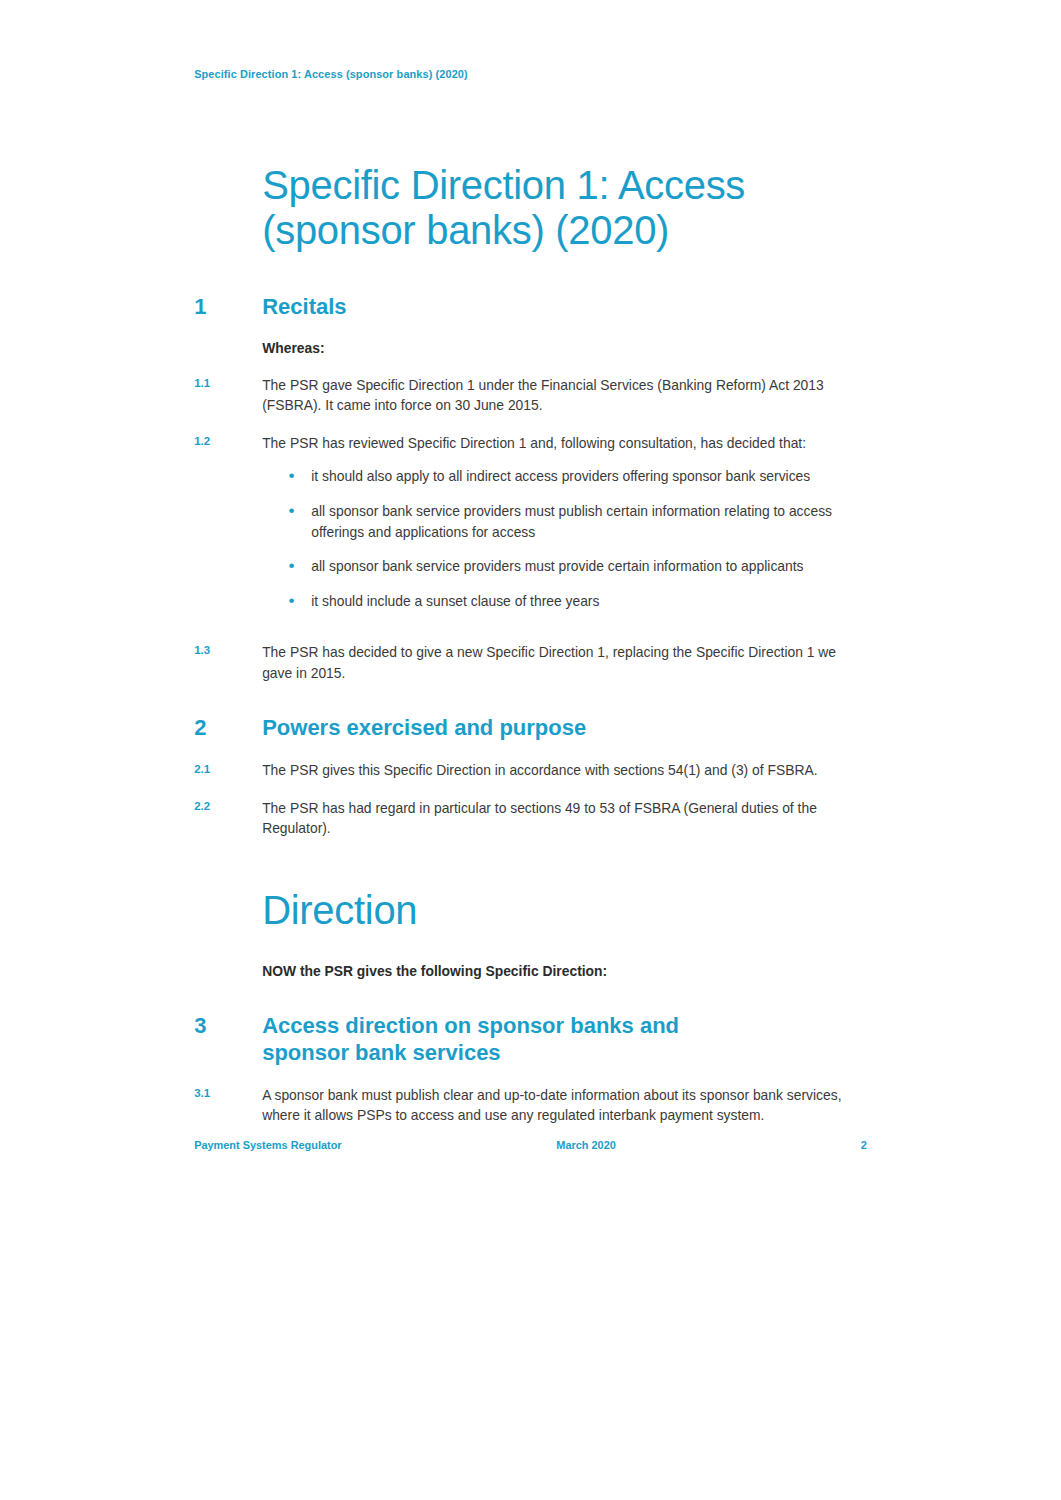Specific Direction 1: Access (sponsor banks) (2020)
Specific Direction 1: Access
(sponsor banks) (2020)
1
Recitals
Whereas:
1.1
The PSR gave Specific Direction 1 under the Financial Services (Banking Reform) Act 2013 (FSBRA). It came into force on 30 June 2015.
1.2
The PSR has reviewed Specific Direction 1 and, following consultation, has decided that:
it should also apply to all indirect access providers offering sponsor bank services
all sponsor bank service providers must publish certain information relating to access offerings and applications for access
all sponsor bank service providers must provide certain information to applicants
it should include a sunset clause of three years
1.3
The PSR has decided to give a new Specific Direction 1, replacing the Specific Direction 1 we gave in 2015.
2
Powers exercised and purpose
2.1
The PSR gives this Specific Direction in accordance with sections 54(1) and (3) of FSBRA.
2.2
The PSR has had regard in particular to sections 49 to 53 of FSBRA (General duties of the Regulator).
Direction
NOW the PSR gives the following Specific Direction:
3
Access direction on sponsor banks and
sponsor bank services
3.1
A sponsor bank must publish clear and up-to-date information about its sponsor bank services, where it allows PSPs to access and use any regulated interbank payment system.
Payment Systems Regulator
March 2020
2